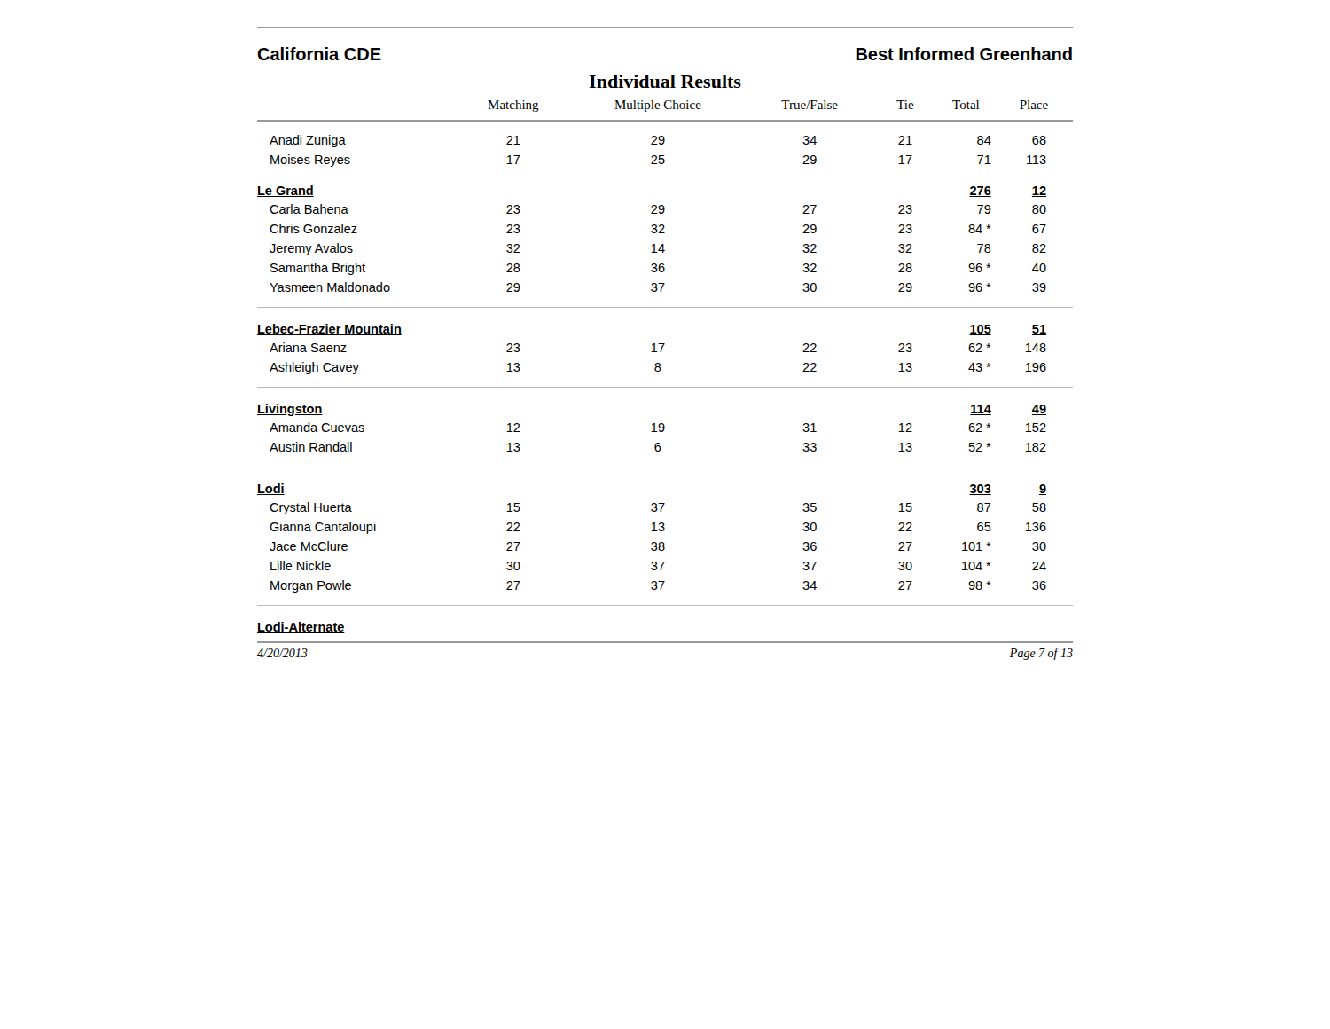California CDE
Best Informed Greenhand
Individual Results
| | Matching | Multiple Choice | True/False | Tie | Total | Place |
| --- | --- | --- | --- | --- | --- | --- |
| Anadi Zuniga | 21 | 29 | 34 | 21 | 84 | 68 |
| Moises Reyes | 17 | 25 | 29 | 17 | 71 | 113 |
| Le Grand | | | | | 276 | 12 |
| Carla Bahena | 23 | 29 | 27 | 23 | 79 | 80 |
| Chris Gonzalez | 23 | 32 | 29 | 23 | 84 * | 67 |
| Jeremy Avalos | 32 | 14 | 32 | 32 | 78 | 82 |
| Samantha Bright | 28 | 36 | 32 | 28 | 96 * | 40 |
| Yasmeen Maldonado | 29 | 37 | 30 | 29 | 96 * | 39 |
| Lebec-Frazier Mountain | | | | | 105 | 51 |
| Ariana Saenz | 23 | 17 | 22 | 23 | 62 * | 148 |
| Ashleigh Cavey | 13 | 8 | 22 | 13 | 43 * | 196 |
| Livingston | | | | | 114 | 49 |
| Amanda Cuevas | 12 | 19 | 31 | 12 | 62 * | 152 |
| Austin Randall | 13 | 6 | 33 | 13 | 52 * | 182 |
| Lodi | | | | | 303 | 9 |
| Crystal Huerta | 15 | 37 | 35 | 15 | 87 | 58 |
| Gianna Cantaloupi | 22 | 13 | 30 | 22 | 65 | 136 |
| Jace McClure | 27 | 38 | 36 | 27 | 101 * | 30 |
| Lille Nickle | 30 | 37 | 37 | 30 | 104 * | 24 |
| Morgan Powle | 27 | 37 | 34 | 27 | 98 * | 36 |
| Lodi-Alternate | | | | | | |
4/20/2013
Page 7 of 13